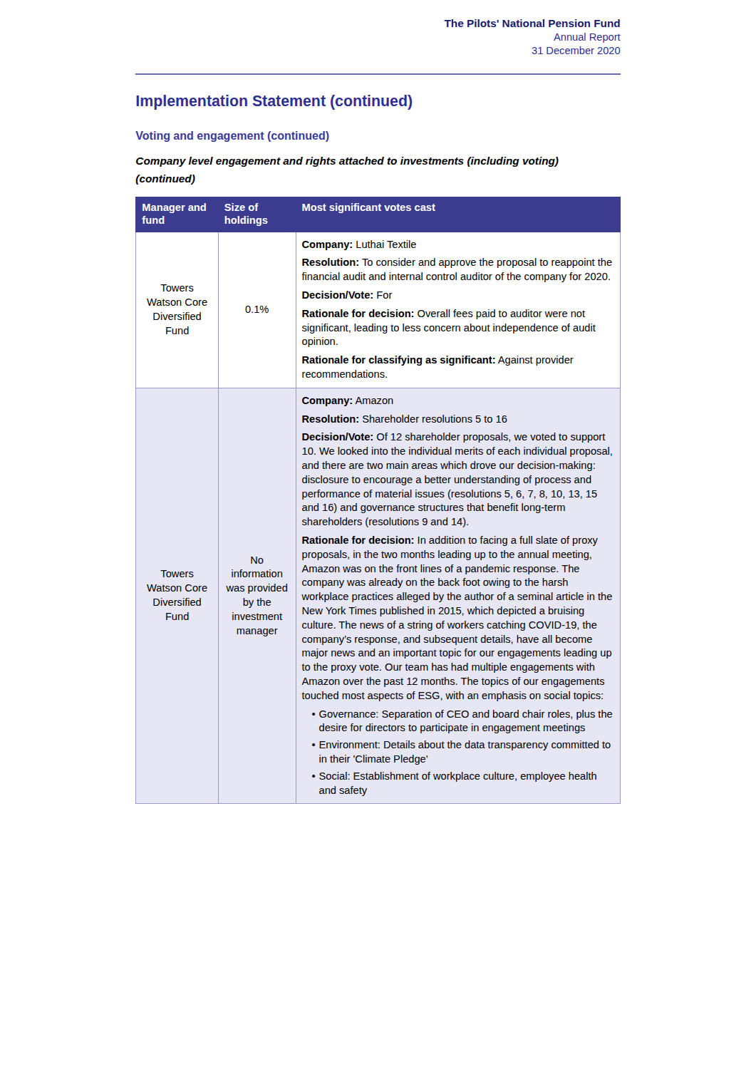The Pilots' National Pension Fund
Annual Report
31 December 2020
Implementation Statement (continued)
Voting and engagement (continued)
Company level engagement and rights attached to investments (including voting)
(continued)
| Manager and fund | Size of holdings | Most significant votes cast |
| --- | --- | --- |
| Towers Watson Core Diversified Fund | 0.1% | Company: Luthai Textile Resolution: To consider and approve the proposal to reappoint the financial audit and internal control auditor of the company for 2020. Decision/Vote: For Rationale for decision: Overall fees paid to auditor were not significant, leading to less concern about independence of audit opinion. Rationale for classifying as significant: Against provider recommendations. |
| Towers Watson Core Diversified Fund | No information was provided by the investment manager | Company: Amazon Resolution: Shareholder resolutions 5 to 16 Decision/Vote: Of 12 shareholder proposals, we voted to support 10. We looked into the individual merits of each individual proposal, and there are two main areas which drove our decision-making: disclosure to encourage a better understanding of process and performance of material issues (resolutions 5, 6, 7, 8, 10, 13, 15 and 16) and governance structures that benefit long-term shareholders (resolutions 9 and 14). Rationale for decision: In addition to facing a full slate of proxy proposals, in the two months leading up to the annual meeting, Amazon was on the front lines of a pandemic response. The company was already on the back foot owing to the harsh workplace practices alleged by the author of a seminal article in the New York Times published in 2015, which depicted a bruising culture. The news of a string of workers catching COVID-19, the company’s response, and subsequent details, have all become major news and an important topic for our engagements leading up to the proxy vote. Our team has had multiple engagements with Amazon over the past 12 months. The topics of our engagements touched most aspects of ESG, with an emphasis on social topics: Governance: Separation of CEO and board chair roles, plus the desire for directors to participate in engagement meetings Environment: Details about the data transparency committed to in their 'Climate Pledge' Social: Establishment of workplace culture, employee health and safety |